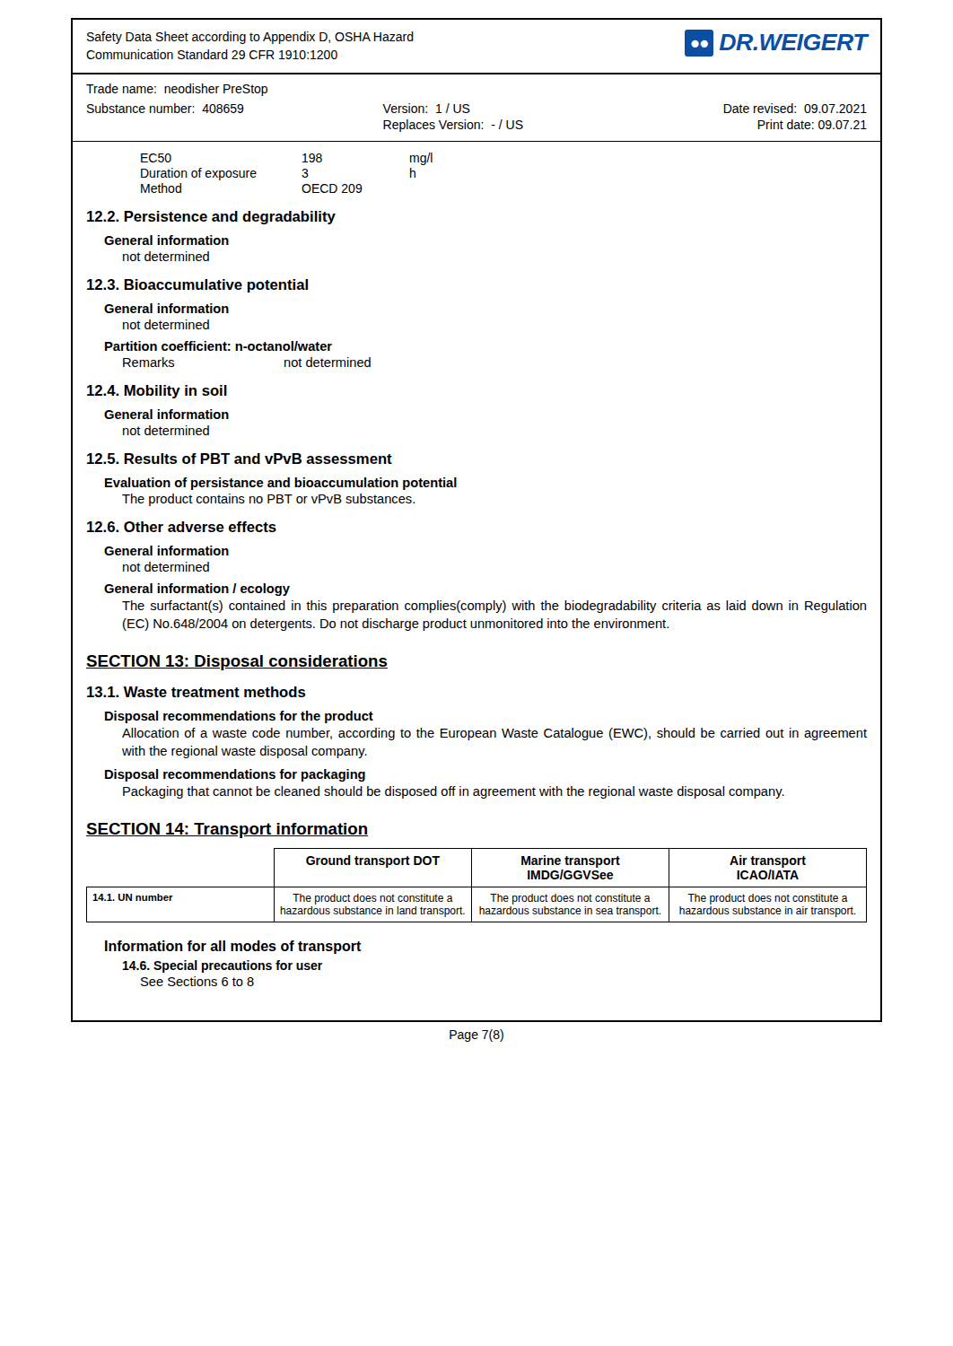Safety Data Sheet according to Appendix D, OSHA Hazard
Communication Standard 29 CFR 1910:1200
●● DR.WEIGERT
Trade name: neodisher PreStop
Substance number: 408659 Version: 1 / US Date revised: 09.07.2021
Replaces Version: - / US Print date: 09.07.21
EC50 198 mg/l
Duration of exposure 3 h
Method OECD 209
12.2. Persistence and degradability
General information
not determined
12.3. Bioaccumulative potential
General information
not determined
Partition coefficient: n-octanol/water
Remarks not determined
12.4. Mobility in soil
General information
not determined
12.5. Results of PBT and vPvB assessment
Evaluation of persistance and bioaccumulation potential
The product contains no PBT or vPvB substances.
12.6. Other adverse effects
General information
not determined
General information / ecology
The surfactant(s) contained in this preparation complies(comply) with the biodegradability criteria as laid down in Regulation (EC) No.648/2004 on detergents. Do not discharge product unmonitored into the environment.
SECTION 13: Disposal considerations
13.1. Waste treatment methods
Disposal recommendations for the product
Allocation of a waste code number, according to the European Waste Catalogue (EWC), should be carried out in agreement with the regional waste disposal company.
Disposal recommendations for packaging
Packaging that cannot be cleaned should be disposed off in agreement with the regional waste disposal company.
SECTION 14: Transport information
| | Ground transport DOT | Marine transport IMDG/GGVSee | Air transport ICAO/IATA |
| --- | --- | --- | --- |
| 14.1. UN number | The product does not constitute a hazardous substance in land transport. | The product does not constitute a hazardous substance in sea transport. | The product does not constitute a hazardous substance in air transport. |
Information for all modes of transport
14.6. Special precautions for user
See Sections 6 to 8
Page 7(8)